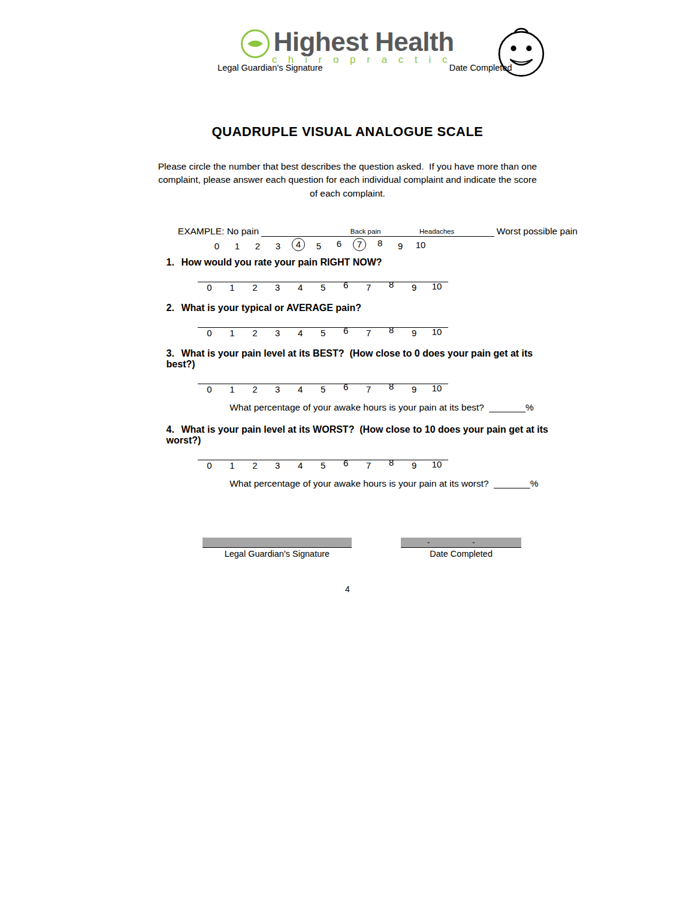Highest Health
c h i r o p r a c t i c
Legal Guardian’s Signature Date Completed
QUADRUPLE VISUAL ANALOGUE SCALE
Please circle the number that best describes the question asked. If you have more than one complaint, please answer each question for each individual complaint and indicate the score of each complaint.
EXAMPLE: No pain Back pain Headaches Worst possible pain
0 1 2 3 4 5 6 7 8 9 10
How would you rate your pain RIGHT NOW?
012345 678910
What is your typical or AVERAGE pain?
012345 678910
What is your pain level at its BEST? (How close to 0 does your pain get at its best?)
012345 678910
What percentage of your awake hours is your pain at its best? _______%
What is your pain level at its WORST? (How close to 10 does your pain get at its worst?)
012345 678910
What percentage of your awake hours is your pain at its worst? _______%
Legal Guardian’s Signature
- -
Date Completed
4